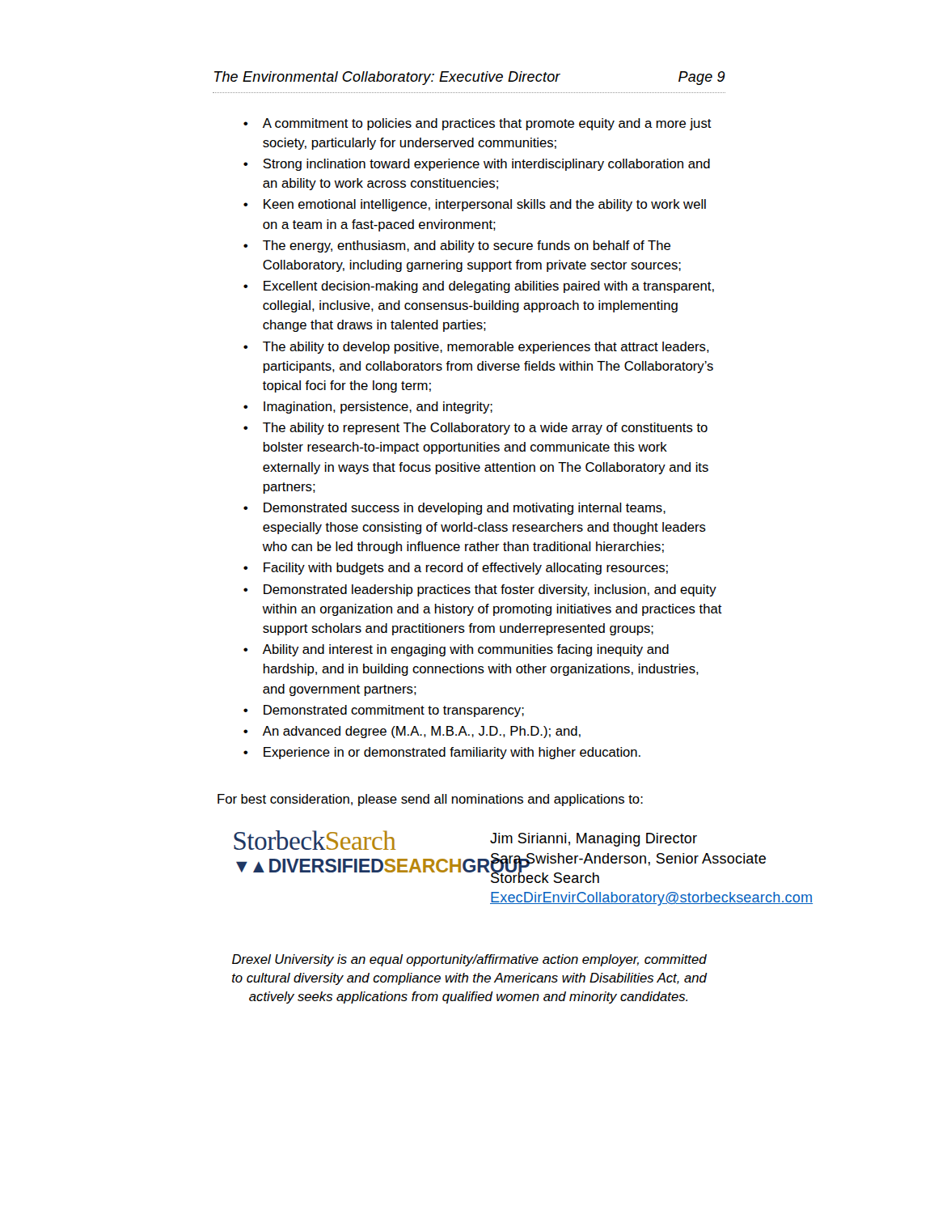The Environmental Collaboratory: Executive Director Page 9
A commitment to policies and practices that promote equity and a more just society, particularly for underserved communities;
Strong inclination toward experience with interdisciplinary collaboration and an ability to work across constituencies;
Keen emotional intelligence, interpersonal skills and the ability to work well on a team in a fast-paced environment;
The energy, enthusiasm, and ability to secure funds on behalf of The Collaboratory, including garnering support from private sector sources;
Excellent decision-making and delegating abilities paired with a transparent, collegial, inclusive, and consensus-building approach to implementing change that draws in talented parties;
The ability to develop positive, memorable experiences that attract leaders, participants, and collaborators from diverse fields within The Collaboratory’s topical foci for the long term;
Imagination, persistence, and integrity;
The ability to represent The Collaboratory to a wide array of constituents to bolster research-to-impact opportunities and communicate this work externally in ways that focus positive attention on The Collaboratory and its partners;
Demonstrated success in developing and motivating internal teams, especially those consisting of world-class researchers and thought leaders who can be led through influence rather than traditional hierarchies;
Facility with budgets and a record of effectively allocating resources;
Demonstrated leadership practices that foster diversity, inclusion, and equity within an organization and a history of promoting initiatives and practices that support scholars and practitioners from underrepresented groups;
Ability and interest in engaging with communities facing inequity and hardship, and in building connections with other organizations, industries, and government partners;
Demonstrated commitment to transparency;
An advanced degree (M.A., M.B.A., J.D., Ph.D.); and,
Experience in or demonstrated familiarity with higher education.
For best consideration, please send all nominations and applications to:
StorbeckSearch
▼▲DIVERSIFIED SEARCH GROUP
Jim Sirianni, Managing Director
Sara Swisher-Anderson, Senior Associate
Storbeck Search
ExecDirEnvirCollaboratory@storbecksearch.com
Drexel University is an equal opportunity/affirmative action employer, committed to cultural diversity and compliance with the Americans with Disabilities Act, and actively seeks applications from qualified women and minority candidates.